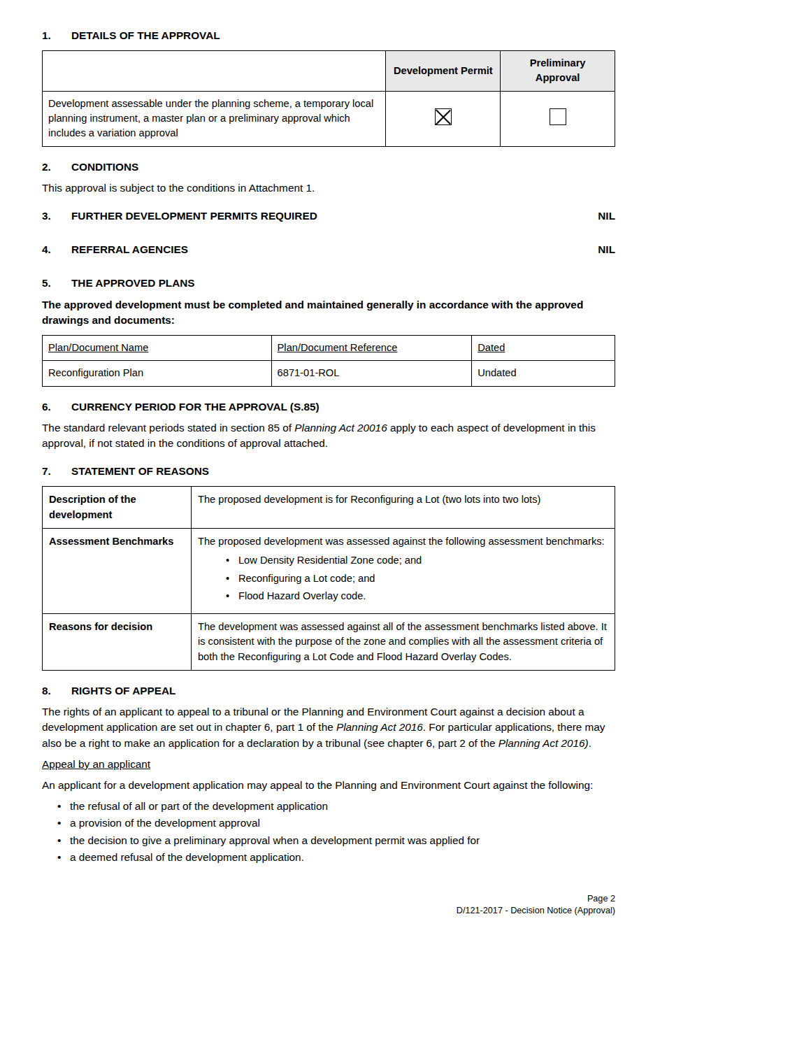1. DETAILS OF THE APPROVAL
| | Development Permit | Preliminary Approval |
| --- | --- | --- |
| Development assessable under the planning scheme, a temporary local planning instrument, a master plan or a preliminary approval which includes a variation approval | | |
2. CONDITIONS
This approval is subject to the conditions in Attachment 1.
3. FURTHER DEVELOPMENT PERMITS REQUIRED NIL
4. REFERRAL AGENCIES NIL
5. THE APPROVED PLANS
The approved development must be completed and maintained generally in accordance with the approved drawings and documents:
| Plan/Document Name | Plan/Document Reference | Dated |
| Reconfiguration Plan | 6871-01-ROL | Undated |
6. CURRENCY PERIOD FOR THE APPROVAL (S.85)
The standard relevant periods stated in section 85 of Planning Act 20016 apply to each aspect of development in this approval, if not stated in the conditions of approval attached.
7. STATEMENT OF REASONS
| Description of the development | The proposed development is for Reconfiguring a Lot (two lots into two lots) |
| Assessment Benchmarks | The proposed development was assessed against the following assessment benchmarks: Low Density Residential Zone code; and Reconfiguring a Lot code; and Flood Hazard Overlay code. |
| Reasons for decision | The development was assessed against all of the assessment benchmarks listed above. It is consistent with the purpose of the zone and complies with all the assessment criteria of both the Reconfiguring a Lot Code and Flood Hazard Overlay Codes. |
8. RIGHTS OF APPEAL
The rights of an applicant to appeal to a tribunal or the Planning and Environment Court against a decision about a development application are set out in chapter 6, part 1 of the Planning Act 2016. For particular applications, there may also be a right to make an application for a declaration by a tribunal (see chapter 6, part 2 of the Planning Act 2016).
Appeal by an applicant
An applicant for a development application may appeal to the Planning and Environment Court against the following:
the refusal of all or part of the development application
a provision of the development approval
the decision to give a preliminary approval when a development permit was applied for
a deemed refusal of the development application.
Page 2
D/121-2017 - Decision Notice (Approval)